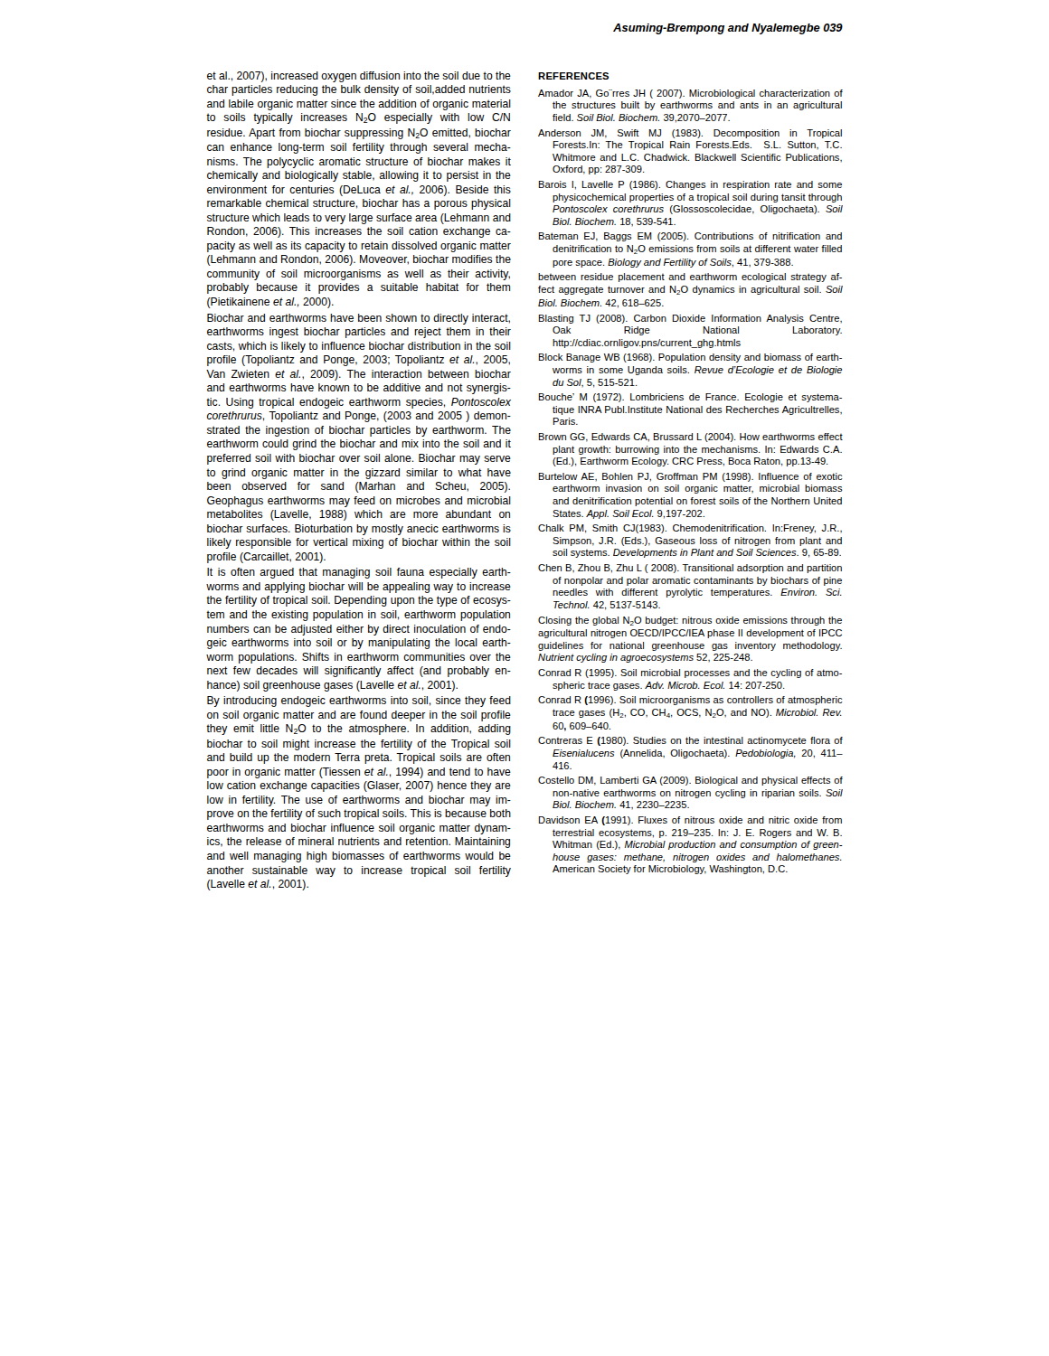Asuming-Brempong and Nyalemegbe 039
et al., 2007), increased oxygen diffusion into the soil due to the char particles reducing the bulk density of soil,added nutrients and labile organic matter since the addition of organic material to soils typically increases N2O especially with low C/N residue. Apart from biochar suppressing N2O emitted, biochar can enhance long-term soil fertility through several mechanisms. The polycyclic aromatic structure of biochar makes it chemically and biologically stable, allowing it to persist in the environment for centuries (DeLuca et al., 2006). Beside this remarkable chemical structure, biochar has a porous physical structure which leads to very large surface area (Lehmann and Rondon, 2006). This increases the soil cation exchange capacity as well as its capacity to retain dissolved organic matter (Lehmann and Rondon, 2006). Moveover, biochar modifies the community of soil microorganisms as well as their activity, probably because it provides a suitable habitat for them (Pietikainene et al., 2000).
Biochar and earthworms have been shown to directly interact, earthworms ingest biochar particles and reject them in their casts, which is likely to influence biochar distribution in the soil profile (Topoliantz and Ponge, 2003; Topoliantz et al., 2005, Van Zwieten et al., 2009). The interaction between biochar and earthworms have known to be additive and not synergistic. Using tropical endogeic earthworm species, Pontoscolex corethrurus, Topoliantz and Ponge, (2003 and 2005 ) demonstrated the ingestion of biochar particles by earthworm. The earthworm could grind the biochar and mix into the soil and it preferred soil with biochar over soil alone. Biochar may serve to grind organic matter in the gizzard similar to what have been observed for sand (Marhan and Scheu, 2005). Geophagus earthworms may feed on microbes and microbial metabolites (Lavelle, 1988) which are more abundant on biochar surfaces. Bioturbation by mostly anecic earthworms is likely responsible for vertical mixing of biochar within the soil profile (Carcaillet, 2001).
It is often argued that managing soil fauna especially earthworms and applying biochar will be appealing way to increase the fertility of tropical soil. Depending upon the type of ecosystem and the existing population in soil, earthworm population numbers can be adjusted either by direct inoculation of endogeic earthworms into soil or by manipulating the local earthworm populations. Shifts in earthworm communities over the next few decades will significantly affect (and probably enhance) soil greenhouse gases (Lavelle et al., 2001).
By introducing endogeic earthworms into soil, since they feed on soil organic matter and are found deeper in the soil profile they emit little N2O to the atmosphere. In addition, adding biochar to soil might increase the fertility of the Tropical soil and build up the modern Terra preta. Tropical soils are often poor in organic matter (Tiessen et al., 1994) and tend to have low cation exchange capacities (Glaser, 2007) hence they are low in fertility. The use of earthworms and biochar may improve on the fertility of such tropical soils. This is because both earthworms and biochar influence soil organic matter dynamics, the release of mineral nutrients and retention. Maintaining and well managing high biomasses of earthworms would be another sustainable way to increase tropical soil fertility (Lavelle et al., 2001).
REFERENCES
Amador JA, Go¨rres JH ( 2007). Microbiological characterization of the structures built by earthworms and ants in an agricultural field. Soil Biol. Biochem. 39,2070–2077.
Anderson JM, Swift MJ (1983). Decomposition in Tropical Forests.In: The Tropical Rain Forests.Eds. S.L. Sutton, T.C. Whitmore and L.C. Chadwick. Blackwell Scientific Publications, Oxford, pp: 287-309.
Barois I, Lavelle P (1986). Changes in respiration rate and some physicochemical properties of a tropical soil during tansit through Pontoscolex corethrurus (Glossoscolecidae, Oligochaeta). Soil Biol. Biochem. 18, 539-541.
Bateman EJ, Baggs EM (2005). Contributions of nitrification and denitrification to N2O emissions from soils at different water filled pore space. Biology and Fertility of Soils, 41, 379-388.
between residue placement and earthworm ecological strategy affect aggregate turnover and N2O dynamics in agricultural soil. Soil Biol. Biochem. 42, 618–625.
Blasting TJ (2008). Carbon Dioxide Information Analysis Centre, Oak Ridge National Laboratory. http://cdiac.ornligov.pns/current_ghg.htmls
Block Banage WB (1968). Population density and biomass of earthworms in some Uganda soils. Revue d’Ecologie et de Biologie du Sol, 5, 515-521.
Bouche’ M (1972). Lombriciens de France. Ecologie et systematique INRA Publ.Institute National des Recherches Agricultrelles, Paris.
Brown GG, Edwards CA, Brussard L (2004). How earthworms effect plant growth: burrowing into the mechanisms. In: Edwards C.A. (Ed.), Earthworm Ecology. CRC Press, Boca Raton, pp.13-49.
Burtelow AE, Bohlen PJ, Groffman PM (1998). Influence of exotic earthworm invasion on soil organic matter, microbial biomass and denitrification potential on forest soils of the Northern United States. Appl. Soil Ecol. 9,197-202.
Chalk PM, Smith CJ(1983). Chemodenitrification. In:Freney, J.R., Simpson, J.R. (Eds.), Gaseous loss of nitrogen from plant and soil systems. Developments in Plant and Soil Sciences. 9, 65-89.
Chen B, Zhou B, Zhu L ( 2008). Transitional adsorption and partition of nonpolar and polar aromatic contaminants by biochars of pine needles with different pyrolytic temperatures. Environ. Sci. Technol. 42, 5137-5143.
Closing the global N2O budget: nitrous oxide emissions through the agricultural nitrogen OECD/IPCC/IEA phase II development of IPCC guidelines for national greenhouse gas inventory methodology. Nutrient cycling in agroecosystems 52, 225-248.
Conrad R (1995). Soil microbial processes and the cycling of atmospheric trace gases. Adv. Microb. Ecol. 14: 207-250.
Conrad R (1996). Soil microorganisms as controllers of atmospheric trace gases (H2, CO, CH4, OCS, N2O, and NO). Microbiol. Rev. 60, 609–640.
Contreras E (1980). Studies on the intestinal actinomycete flora of Eisenialucens (Annelida, Oligochaeta). Pedobiologia, 20, 411–416.
Costello DM, Lamberti GA (2009). Biological and physical effects of non-native earthworms on nitrogen cycling in riparian soils. Soil Biol. Biochem. 41, 2230–2235.
Davidson EA (1991). Fluxes of nitrous oxide and nitric oxide from terrestrial ecosystems, p. 219–235. In: J. E. Rogers and W. B. Whitman (Ed.), Microbial production and consumption of greenhouse gases: methane, nitrogen oxides and halomethanes. American Society for Microbiology, Washington, D.C.